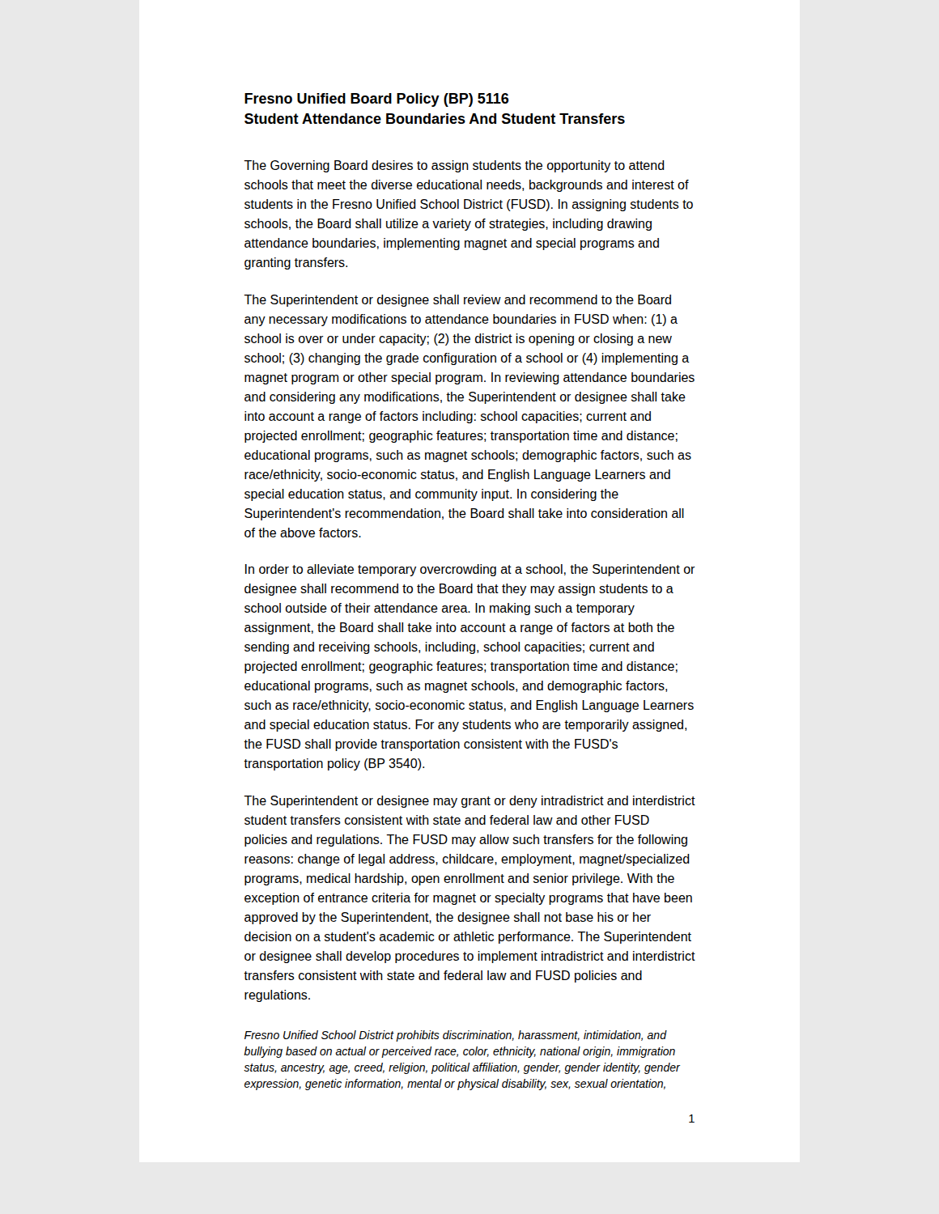Fresno Unified Board Policy (BP) 5116 Student Attendance Boundaries And Student Transfers
The Governing Board desires to assign students the opportunity to attend schools that meet the diverse educational needs, backgrounds and interest of students in the Fresno Unified School District (FUSD). In assigning students to schools, the Board shall utilize a variety of strategies, including drawing attendance boundaries, implementing magnet and special programs and granting transfers.
The Superintendent or designee shall review and recommend to the Board any necessary modifications to attendance boundaries in FUSD when: (1) a school is over or under capacity; (2) the district is opening or closing a new school; (3) changing the grade configuration of a school or (4) implementing a magnet program or other special program. In reviewing attendance boundaries and considering any modifications, the Superintendent or designee shall take into account a range of factors including: school capacities; current and projected enrollment; geographic features; transportation time and distance; educational programs, such as magnet schools; demographic factors, such as race/ethnicity, socio-economic status, and English Language Learners and special education status, and community input. In considering the Superintendent's recommendation, the Board shall take into consideration all of the above factors.
In order to alleviate temporary overcrowding at a school, the Superintendent or designee shall recommend to the Board that they may assign students to a school outside of their attendance area. In making such a temporary assignment, the Board shall take into account a range of factors at both the sending and receiving schools, including, school capacities; current and projected enrollment; geographic features; transportation time and distance; educational programs, such as magnet schools, and demographic factors, such as race/ethnicity, socio-economic status, and English Language Learners and special education status. For any students who are temporarily assigned, the FUSD shall provide transportation consistent with the FUSD's transportation policy (BP 3540).
The Superintendent or designee may grant or deny intradistrict and interdistrict student transfers consistent with state and federal law and other FUSD policies and regulations. The FUSD may allow such transfers for the following reasons: change of legal address, childcare, employment, magnet/specialized programs, medical hardship, open enrollment and senior privilege. With the exception of entrance criteria for magnet or specialty programs that have been approved by the Superintendent, the designee shall not base his or her decision on a student's academic or athletic performance. The Superintendent or designee shall develop procedures to implement intradistrict and interdistrict transfers consistent with state and federal law and FUSD policies and regulations.
Fresno Unified School District prohibits discrimination, harassment, intimidation, and bullying based on actual or perceived race, color, ethnicity, national origin, immigration status, ancestry, age, creed, religion, political affiliation, gender, gender identity, gender expression, genetic information, mental or physical disability, sex, sexual orientation,
1